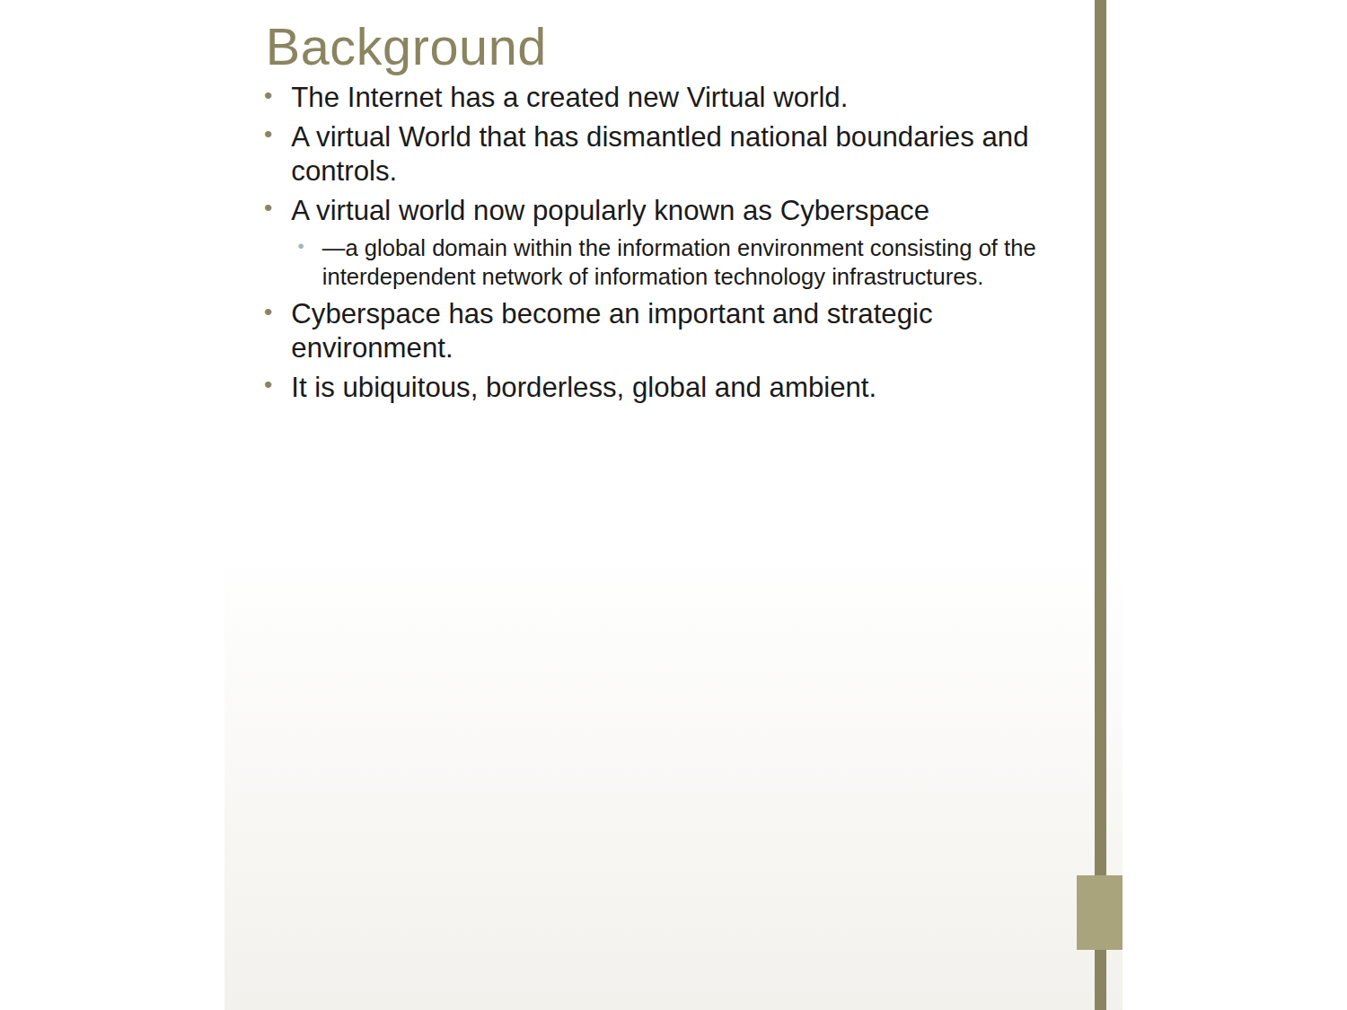Background
The Internet has a created new Virtual world.
A virtual World that has dismantled national boundaries and controls.
A virtual world now popularly known as Cyberspace
—a global domain within the information environment consisting of the interdependent network of information technology infrastructures.
Cyberspace has become an important and strategic environment.
It is ubiquitous, borderless, global and ambient.